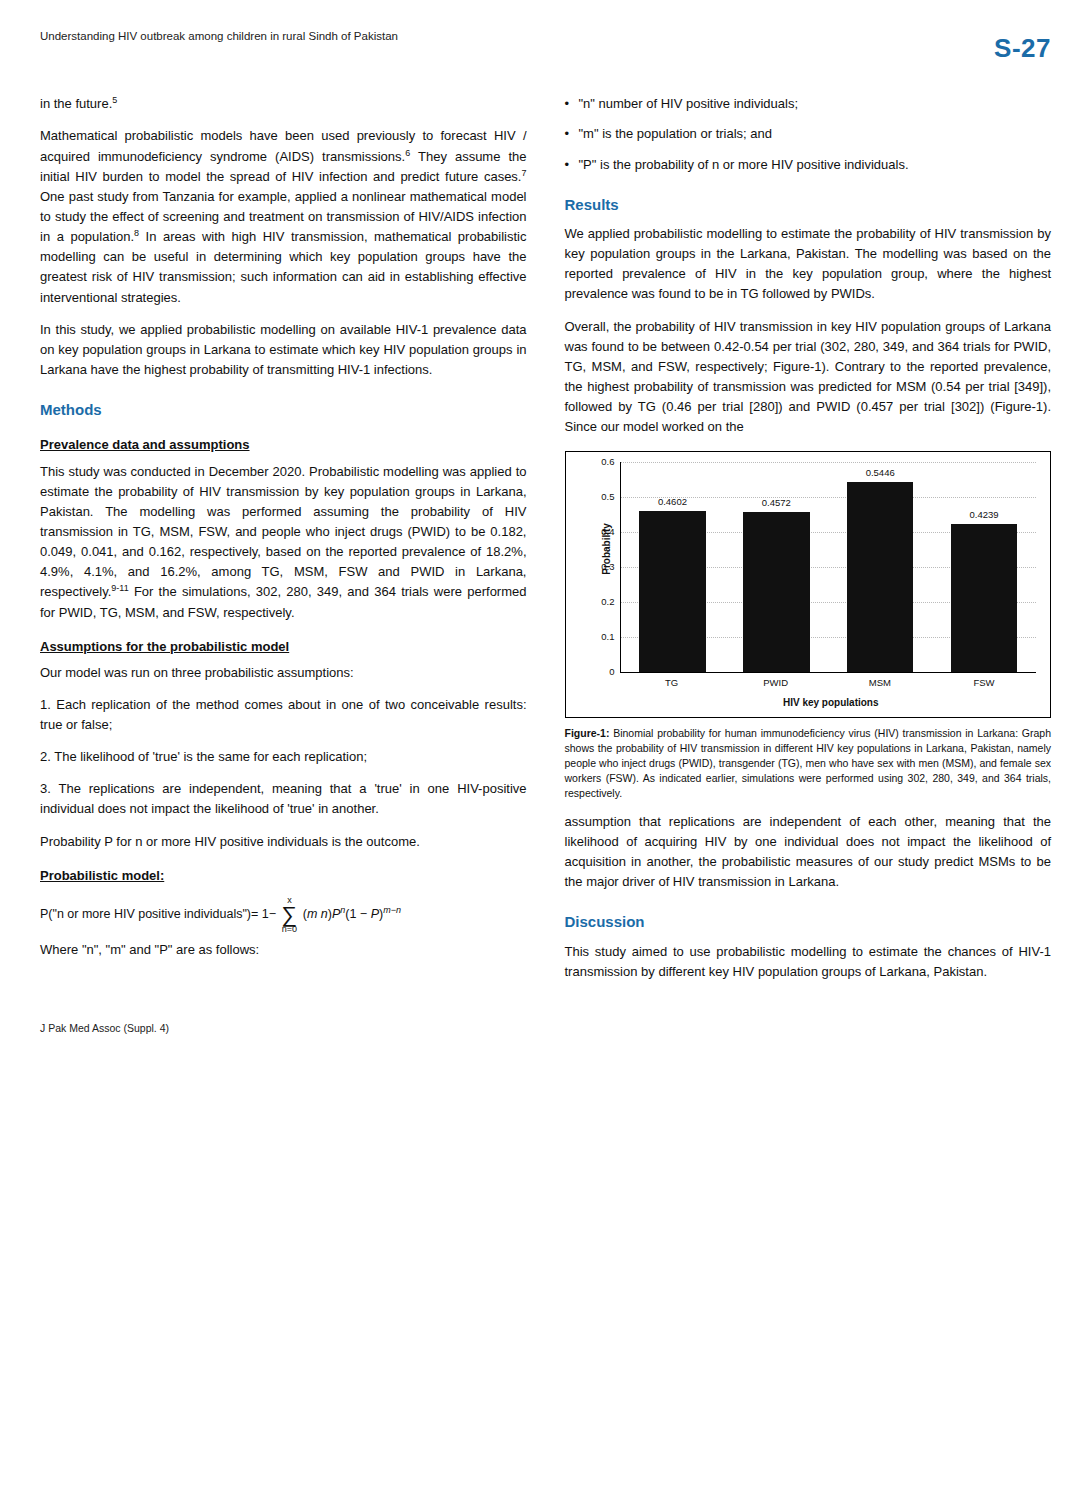Understanding HIV outbreak among children in rural Sindh of Pakistan
S-27
in the future.5
Mathematical probabilistic models have been used previously to forecast HIV / acquired immunodeficiency syndrome (AIDS) transmissions.6 They assume the initial HIV burden to model the spread of HIV infection and predict future cases.7 One past study from Tanzania for example, applied a nonlinear mathematical model to study the effect of screening and treatment on transmission of HIV/AIDS infection in a population.8 In areas with high HIV transmission, mathematical probabilistic modelling can be useful in determining which key population groups have the greatest risk of HIV transmission; such information can aid in establishing effective interventional strategies.
In this study, we applied probabilistic modelling on available HIV-1 prevalence data on key population groups in Larkana to estimate which key HIV population groups in Larkana have the highest probability of transmitting HIV-1 infections.
Methods
Prevalence data and assumptions
This study was conducted in December 2020. Probabilistic modelling was applied to estimate the probability of HIV transmission by key population groups in Larkana, Pakistan. The modelling was performed assuming the probability of HIV transmission in TG, MSM, FSW, and people who inject drugs (PWID) to be 0.182, 0.049, 0.041, and 0.162, respectively, based on the reported prevalence of 18.2%, 4.9%, 4.1%, and 16.2%, among TG, MSM, FSW and PWID in Larkana, respectively.9-11 For the simulations, 302, 280, 349, and 364 trials were performed for PWID, TG, MSM, and FSW, respectively.
Assumptions for the probabilistic model
Our model was run on three probabilistic assumptions:
1. Each replication of the method comes about in one of two conceivable results: true or false;
2. The likelihood of 'true' is the same for each replication;
3. The replications are independent, meaning that a 'true' in one HIV-positive individual does not impact the likelihood of 'true' in another.
Probability P for n or more HIV positive individuals is the outcome.
Probabilistic model:
P("n or more HIV positive individuals")= 1− x ∑ n=0 (m n)Pn(1 − P)m−n
Where "n", "m" and "P" are as follows:
"n" number of HIV positive individuals;
"m" is the population or trials; and
"P" is the probability of n or more HIV positive individuals.
Results
We applied probabilistic modelling to estimate the probability of HIV transmission by key population groups in the Larkana, Pakistan. The modelling was based on the reported prevalence of HIV in the key population group, where the highest prevalence was found to be in TG followed by PWIDs.
Overall, the probability of HIV transmission in key HIV population groups of Larkana was found to be between 0.42-0.54 per trial (302, 280, 349, and 364 trials for PWID, TG, MSM, and FSW, respectively; Figure-1). Contrary to the reported prevalence, the highest probability of transmission was predicted for MSM (0.54 per trial [349]), followed by TG (0.46 per trial [280]) and PWID (0.457 per trial [302]) (Figure-1). Since our model worked on the
Probability
0.6 0.5 0.4 0.3 0.2 0.1 0
0.4602
0.4572
0.5446
0.4239
TG PWID MSM FSW
HIV key populations
Figure-1: Binomial probability for human immunodeficiency virus (HIV) transmission in Larkana: Graph shows the probability of HIV transmission in different HIV key populations in Larkana, Pakistan, namely people who inject drugs (PWID), transgender (TG), men who have sex with men (MSM), and female sex workers (FSW). As indicated earlier, simulations were performed using 302, 280, 349, and 364 trials, respectively.
assumption that replications are independent of each other, meaning that the likelihood of acquiring HIV by one individual does not impact the likelihood of acquisition in another, the probabilistic measures of our study predict MSMs to be the major driver of HIV transmission in Larkana.
Discussion
This study aimed to use probabilistic modelling to estimate the chances of HIV-1 transmission by different key HIV population groups of Larkana, Pakistan.
J Pak Med Assoc (Suppl. 4)